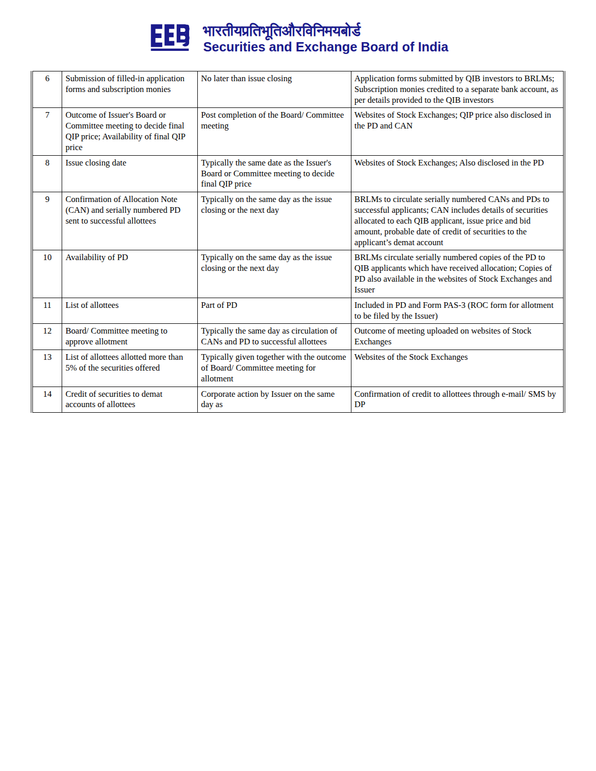भारतीयप्रतिभूतिऔरविनिमयबोर्ड
Securities and Exchange Board of India
| 6 | Submission of filled-in application forms and subscription monies | No later than issue closing | Application forms submitted by QIB investors to BRLMs; Subscription monies credited to a separate bank account, as per details provided to the QIB investors |
| 7 | Outcome of Issuer's Board or Committee meeting to decide final QIP price; Availability of final QIP price | Post completion of the Board/ Committee meeting | Websites of Stock Exchanges; QIP price also disclosed in the PD and CAN |
| 8 | Issue closing date | Typically the same date as the Issuer's Board or Committee meeting to decide final QIP price | Websites of Stock Exchanges; Also disclosed in the PD |
| 9 | Confirmation of Allocation Note (CAN) and serially numbered PD sent to successful allottees | Typically on the same day as the issue closing or the next day | BRLMs to circulate serially numbered CANs and PDs to successful applicants; CAN includes details of securities allocated to each QIB applicant, issue price and bid amount, probable date of credit of securities to the applicant’s demat account |
| 10 | Availability of PD | Typically on the same day as the issue closing or the next day | BRLMs circulate serially numbered copies of the PD to QIB applicants which have received allocation; Copies of PD also available in the websites of Stock Exchanges and Issuer |
| 11 | List of allottees | Part of PD | Included in PD and Form PAS-3 (ROC form for allotment to be filed by the Issuer) |
| 12 | Board/ Committee meeting to approve allotment | Typically the same day as circulation of CANs and PD to successful allottees | Outcome of meeting uploaded on websites of Stock Exchanges |
| 13 | List of allottees allotted more than 5% of the securities offered | Typically given together with the outcome of Board/ Committee meeting for allotment | Websites of the Stock Exchanges |
| 14 | Credit of securities to demat accounts of allottees | Corporate action by Issuer on the same day as | Confirmation of credit to allottees through e-mail/ SMS by DP |